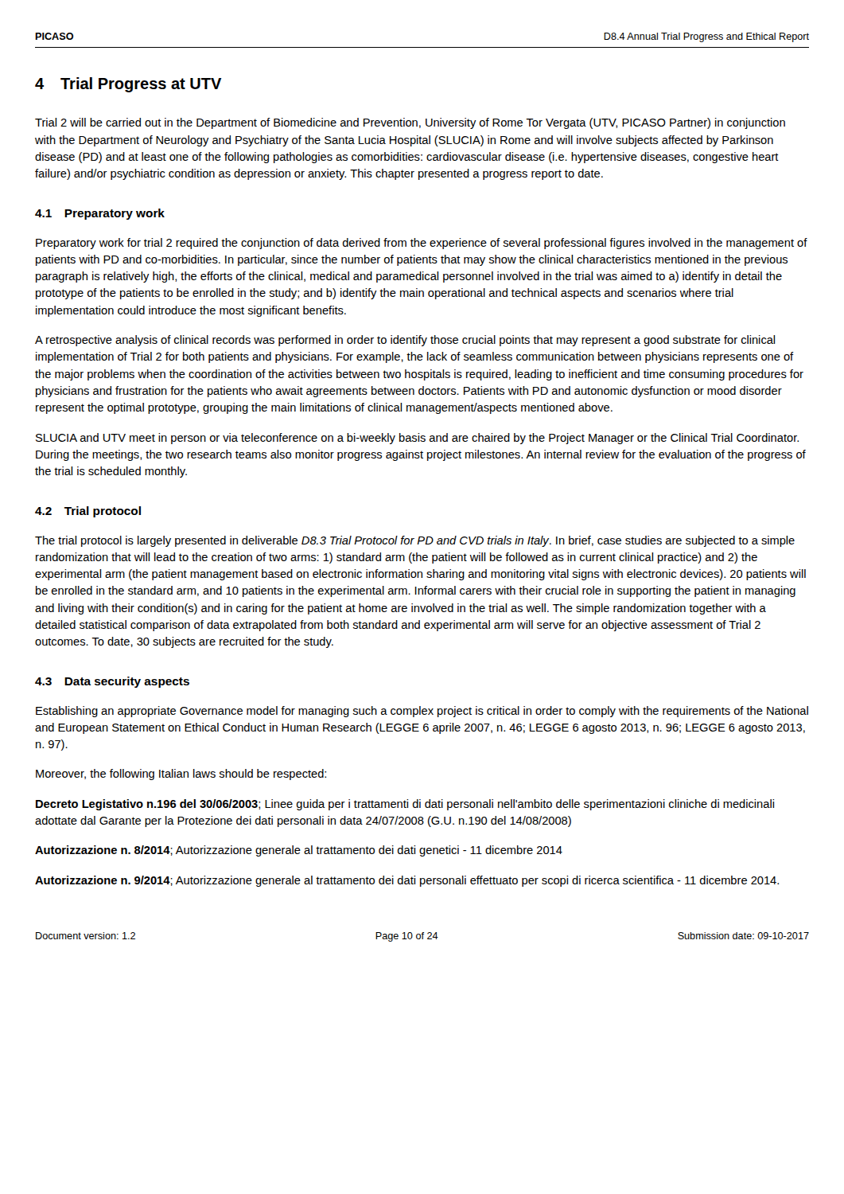PICASO D8.4 Annual Trial Progress and Ethical Report
4 Trial Progress at UTV
Trial 2 will be carried out in the Department of Biomedicine and Prevention, University of Rome Tor Vergata (UTV, PICASO Partner) in conjunction with the Department of Neurology and Psychiatry of the Santa Lucia Hospital (SLUCIA) in Rome and will involve subjects affected by Parkinson disease (PD) and at least one of the following pathologies as comorbidities: cardiovascular disease (i.e. hypertensive diseases, congestive heart failure) and/or psychiatric condition as depression or anxiety. This chapter presented a progress report to date.
4.1 Preparatory work
Preparatory work for trial 2 required the conjunction of data derived from the experience of several professional figures involved in the management of patients with PD and co-morbidities. In particular, since the number of patients that may show the clinical characteristics mentioned in the previous paragraph is relatively high, the efforts of the clinical, medical and paramedical personnel involved in the trial was aimed to a) identify in detail the prototype of the patients to be enrolled in the study; and b) identify the main operational and technical aspects and scenarios where trial implementation could introduce the most significant benefits.
A retrospective analysis of clinical records was performed in order to identify those crucial points that may represent a good substrate for clinical implementation of Trial 2 for both patients and physicians. For example, the lack of seamless communication between physicians represents one of the major problems when the coordination of the activities between two hospitals is required, leading to inefficient and time consuming procedures for physicians and frustration for the patients who await agreements between doctors. Patients with PD and autonomic dysfunction or mood disorder represent the optimal prototype, grouping the main limitations of clinical management/aspects mentioned above.
SLUCIA and UTV meet in person or via teleconference on a bi-weekly basis and are chaired by the Project Manager or the Clinical Trial Coordinator. During the meetings, the two research teams also monitor progress against project milestones. An internal review for the evaluation of the progress of the trial is scheduled monthly.
4.2 Trial protocol
The trial protocol is largely presented in deliverable D8.3 Trial Protocol for PD and CVD trials in Italy. In brief, case studies are subjected to a simple randomization that will lead to the creation of two arms: 1) standard arm (the patient will be followed as in current clinical practice) and 2) the experimental arm (the patient management based on electronic information sharing and monitoring vital signs with electronic devices). 20 patients will be enrolled in the standard arm, and 10 patients in the experimental arm. Informal carers with their crucial role in supporting the patient in managing and living with their condition(s) and in caring for the patient at home are involved in the trial as well. The simple randomization together with a detailed statistical comparison of data extrapolated from both standard and experimental arm will serve for an objective assessment of Trial 2 outcomes. To date, 30 subjects are recruited for the study.
4.3 Data security aspects
Establishing an appropriate Governance model for managing such a complex project is critical in order to comply with the requirements of the National and European Statement on Ethical Conduct in Human Research (LEGGE 6 aprile 2007, n. 46; LEGGE 6 agosto 2013, n. 96; LEGGE 6 agosto 2013, n. 97).
Moreover, the following Italian laws should be respected:
Decreto Legistativo n.196 del 30/06/2003; Linee guida per i trattamenti di dati personali nell'ambito delle sperimentazioni cliniche di medicinali adottate dal Garante per la Protezione dei dati personali in data 24/07/2008 (G.U. n.190 del 14/08/2008)
Autorizzazione n. 8/2014; Autorizzazione generale al trattamento dei dati genetici - 11 dicembre 2014
Autorizzazione n. 9/2014; Autorizzazione generale al trattamento dei dati personali effettuato per scopi di ricerca scientifica - 11 dicembre 2014.
Document version: 1.2 Page 10 of 24 Submission date: 09-10-2017